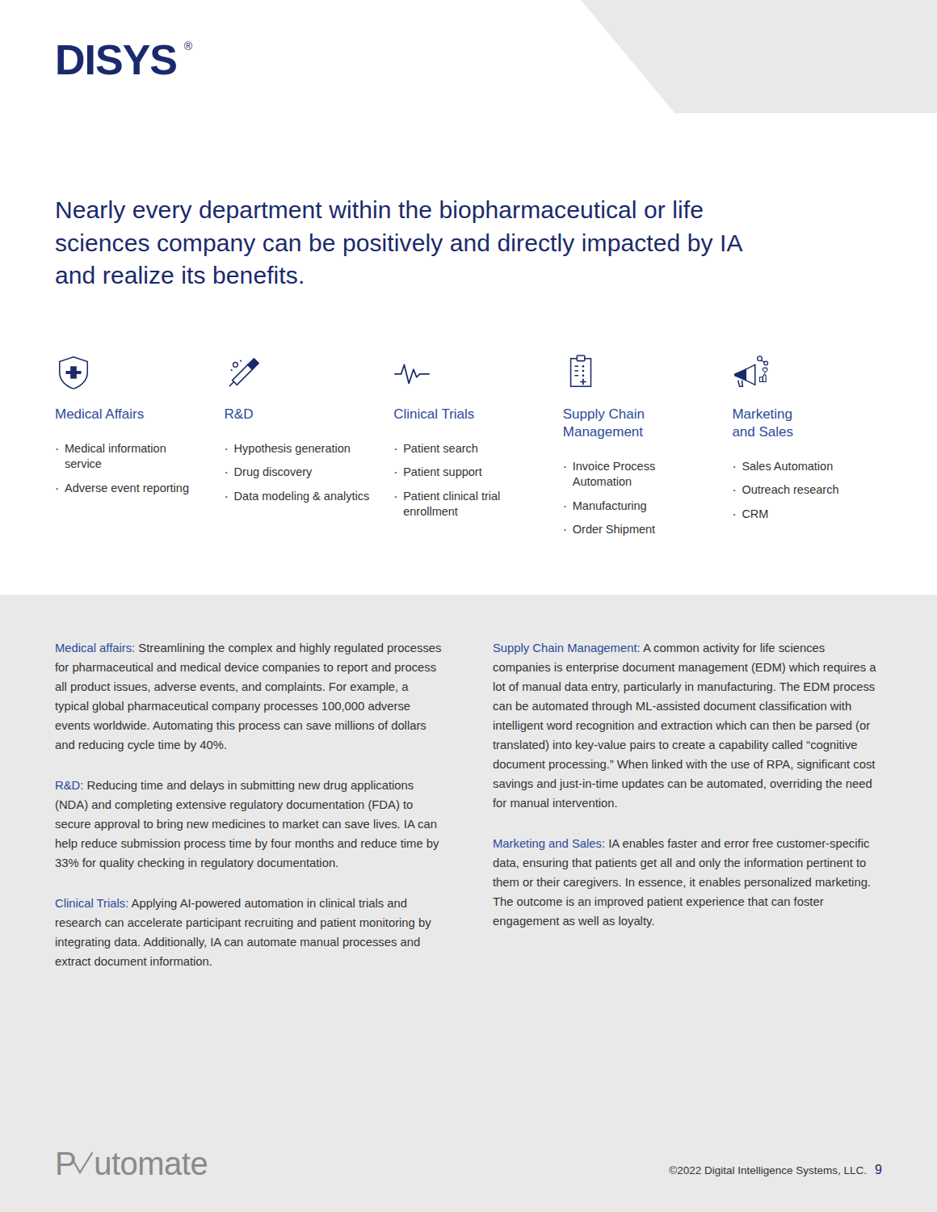DISYS®
Nearly every department within the biopharmaceutical or life sciences company can be positively and directly impacted by IA and realize its benefits.
Medical Affairs
Medical information service
Adverse event reporting
R&D
Hypothesis generation
Drug discovery
Data modeling & analytics
Clinical Trials
Patient search
Patient support
Patient clinical trial enrollment
Supply Chain
Management
Invoice Process Automation
Manufacturing
Order Shipment
Marketing
and Sales
Sales Automation
Outreach research
CRM
Medical affairs: Streamlining the complex and highly regulated processes for pharmaceutical and medical device companies to report and process all product issues, adverse events, and complaints. For example, a typical global pharmaceutical company processes 100,000 adverse events worldwide. Automating this process can save millions of dollars and reducing cycle time by 40%.
R&D: Reducing time and delays in submitting new drug applications (NDA) and completing extensive regulatory documentation (FDA) to secure approval to bring new medicines to market can save lives. IA can help reduce submission process time by four months and reduce time by 33% for quality checking in regulatory documentation.
Clinical Trials: Applying AI-powered automation in clinical trials and research can accelerate participant recruiting and patient monitoring by integrating data. Additionally, IA can automate manual processes and extract document information.
Supply Chain Management: A common activity for life sciences companies is enterprise document management (EDM) which requires a lot of manual data entry, particularly in manufacturing. The EDM process can be automated through ML-assisted document classification with intelligent word recognition and extraction which can then be parsed (or translated) into key-value pairs to create a capability called “cognitive document processing.” When linked with the use of RPA, significant cost savings and just-in-time updates can be automated, overriding the need for manual intervention.
Marketing and Sales: IA enables faster and error free customer-specific data, ensuring that patients get all and only the information pertinent to them or their caregivers. In essence, it enables personalized marketing. The outcome is an improved patient experience that can foster engagement as well as loyalty.
P utomate
©2022 Digital Intelligence Systems, LLC. 9